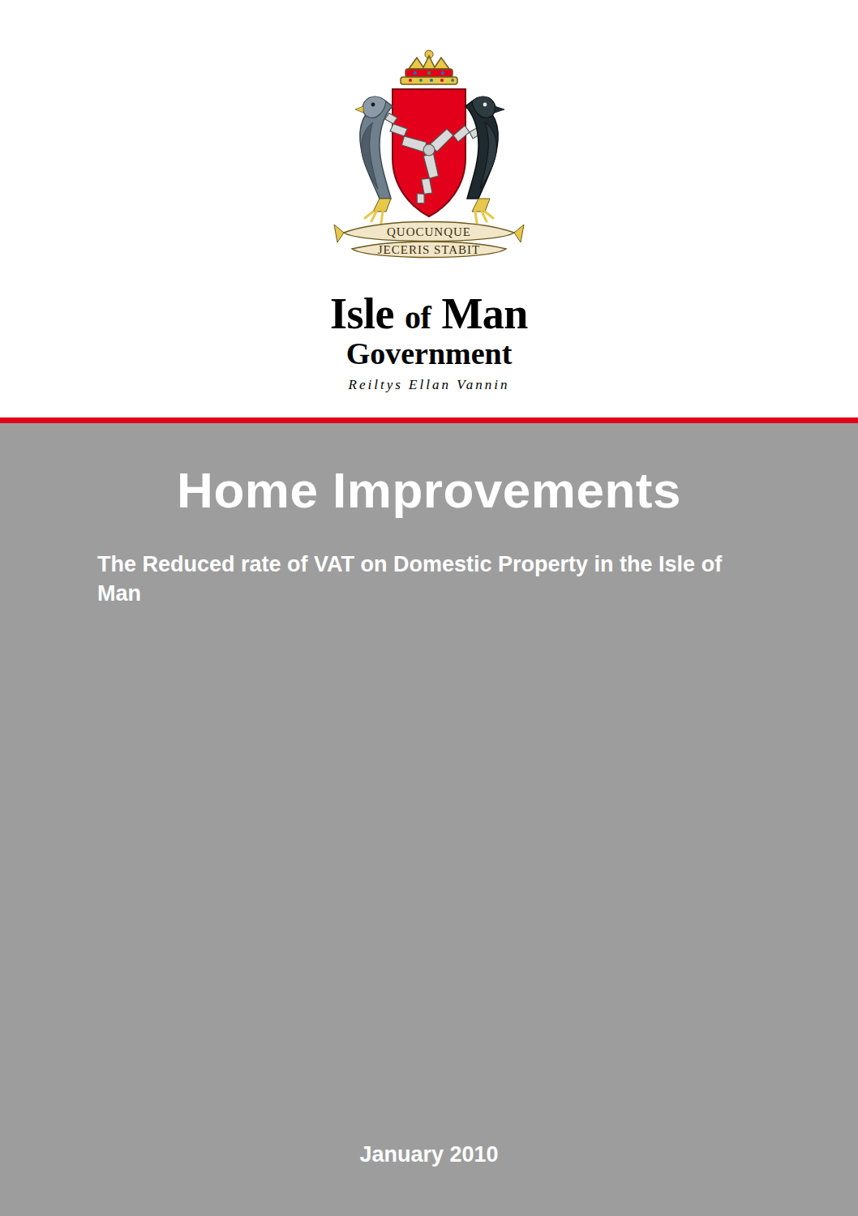QUOCUNQUE JECERIS STABIT
Isle of Man
Government
Reiltys Ellan Vannin
Home Improvements
The Reduced rate of VAT on Domestic Property in the Isle of Man
January 2010